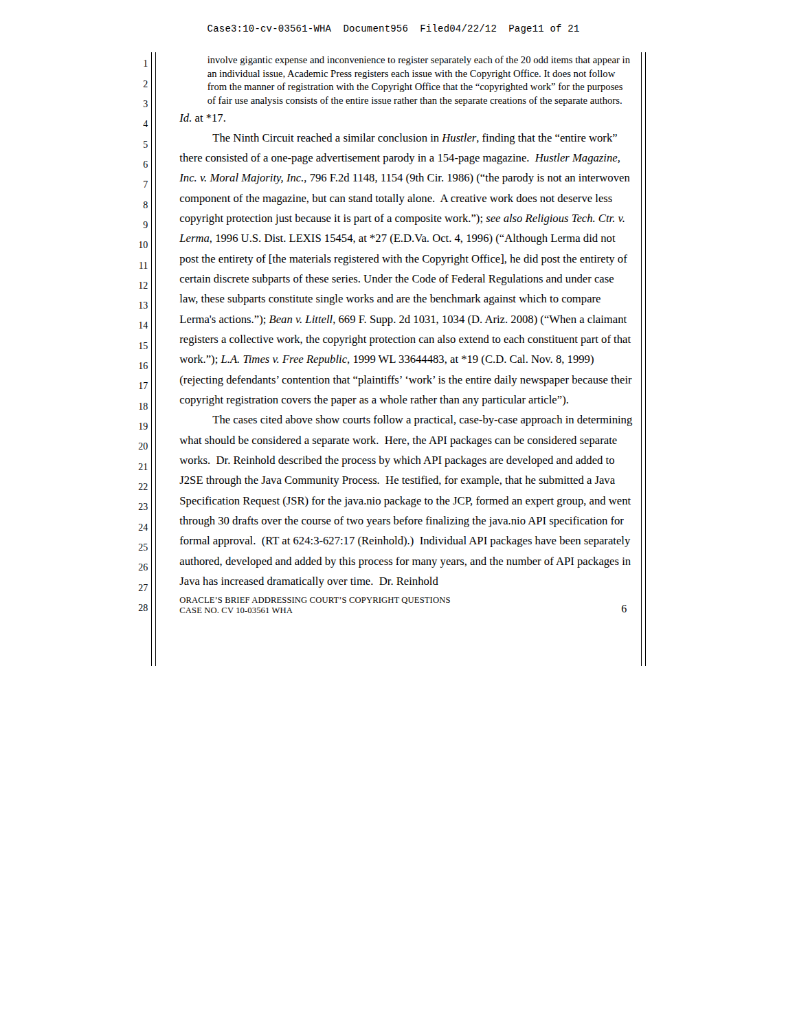Case3:10-cv-03561-WHA Document956 Filed04/22/12 Page11 of 21
1
2
3
4
5
6
7
8
9
10
11
12
13
14
15
16
17
18
19
20
21
22
23
24
25
26
27
28
involve gigantic expense and inconvenience to register separately each of the 20 odd items that appear in an individual issue, Academic Press registers each issue with the Copyright Office. It does not follow from the manner of registration with the Copyright Office that the “copyrighted work” for the purposes of fair use analysis consists of the entire issue rather than the separate creations of the separate authors.
Id. at *17.
The Ninth Circuit reached a similar conclusion in Hustler, finding that the “entire work” there consisted of a one-page advertisement parody in a 154-page magazine. Hustler Magazine, Inc. v. Moral Majority, Inc., 796 F.2d 1148, 1154 (9th Cir. 1986) (“the parody is not an interwoven component of the magazine, but can stand totally alone. A creative work does not deserve less copyright protection just because it is part of a composite work.”); see also Religious Tech. Ctr. v. Lerma, 1996 U.S. Dist. LEXIS 15454, at *27 (E.D.Va. Oct. 4, 1996) (“Although Lerma did not post the entirety of [the materials registered with the Copyright Office], he did post the entirety of certain discrete subparts of these series. Under the Code of Federal Regulations and under case law, these subparts constitute single works and are the benchmark against which to compare Lerma's actions.”); Bean v. Littell, 669 F. Supp. 2d 1031, 1034 (D. Ariz. 2008) (“When a claimant registers a collective work, the copyright protection can also extend to each constituent part of that work.”); L.A. Times v. Free Republic, 1999 WL 33644483, at *19 (C.D. Cal. Nov. 8, 1999) (rejecting defendants’ contention that “plaintiffs’ ‘work’ is the entire daily newspaper because their copyright registration covers the paper as a whole rather than any particular article”).
The cases cited above show courts follow a practical, case-by-case approach in determining what should be considered a separate work. Here, the API packages can be considered separate works. Dr. Reinhold described the process by which API packages are developed and added to J2SE through the Java Community Process. He testified, for example, that he submitted a Java Specification Request (JSR) for the java.nio package to the JCP, formed an expert group, and went through 30 drafts over the course of two years before finalizing the java.nio API specification for formal approval. (RT at 624:3-627:17 (Reinhold).) Individual API packages have been separately authored, developed and added by this process for many years, and the number of API packages in Java has increased dramatically over time. Dr. Reinhold
Oracle’s Brief Addressing Court’s Copyright Questions
Case No. CV 10-03561 WHA
6